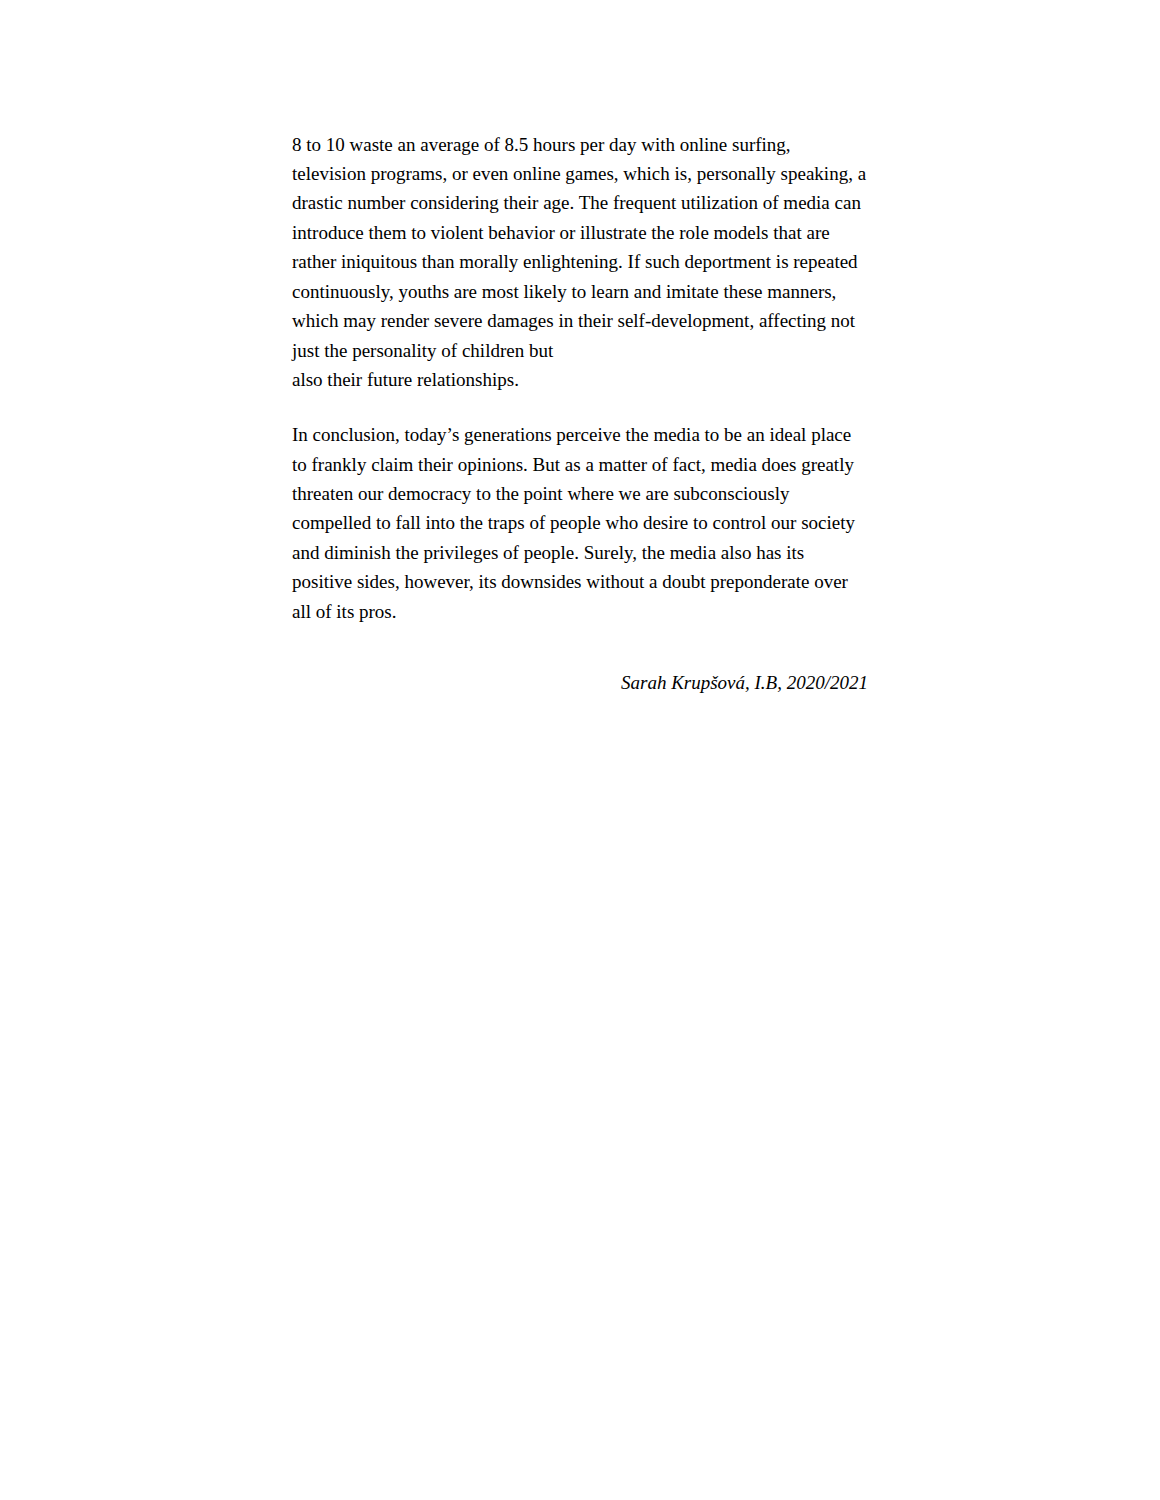8 to 10 waste an average of 8.5 hours per day with online surfing, television programs, or even online games, which is, personally speaking, a drastic number considering their age. The frequent utilization of media can introduce them to violent behavior or illustrate the role models that are rather iniquitous than morally enlightening. If such deportment is repeated continuously, youths are most likely to learn and imitate these manners, which may render severe damages in their self-development, affecting not just the personality of children but
also their future relationships.
In conclusion, today’s generations perceive the media to be an ideal place to frankly claim their opinions. But as a matter of fact, media does greatly threaten our democracy to the point where we are subconsciously compelled to fall into the traps of people who desire to control our society and diminish the privileges of people. Surely, the media also has its positive sides, however, its downsides without a doubt preponderate over all of its pros.
Sarah Krupšová, I.B, 2020/2021